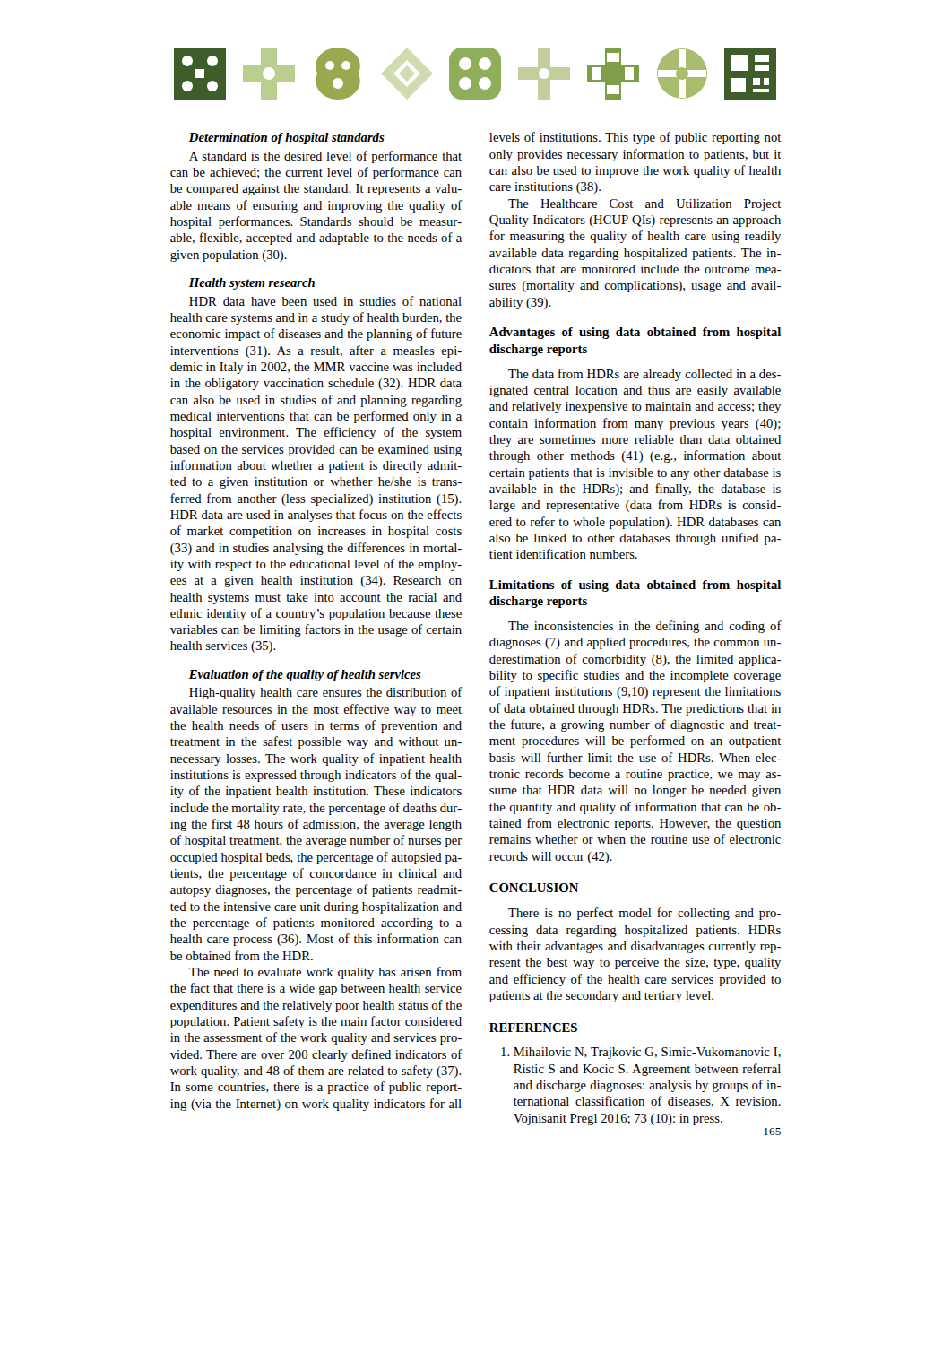Determination of hospital standards
A standard is the desired level of performance that can be achieved; the current level of performance can be compared against the standard. It represents a valuable means of ensuring and improving the quality of hospital performances. Standards should be measurable, flexible, accepted and adaptable to the needs of a given population (30).
Health system research
HDR data have been used in studies of national health care systems and in a study of health burden, the economic impact of diseases and the planning of future interventions (31). As a result, after a measles epidemic in Italy in 2002, the MMR vaccine was included in the obligatory vaccination schedule (32). HDR data can also be used in studies of and planning regarding medical interventions that can be performed only in a hospital environment. The efficiency of the system based on the services provided can be examined using information about whether a patient is directly admitted to a given institution or whether he/she is transferred from another (less specialized) institution (15). HDR data are used in analyses that focus on the effects of market competition on increases in hospital costs (33) and in studies analysing the differences in mortality with respect to the educational level of the employees at a given health institution (34). Research on health systems must take into account the racial and ethnic identity of a country’s population because these variables can be limiting factors in the usage of certain health services (35).
Evaluation of the quality of health services
High-quality health care ensures the distribution of available resources in the most effective way to meet the health needs of users in terms of prevention and treatment in the safest possible way and without unnecessary losses. The work quality of inpatient health institutions is expressed through indicators of the quality of the inpatient health institution. These indicators include the mortality rate, the percentage of deaths during the first 48 hours of admission, the average length of hospital treatment, the average number of nurses per occupied hospital beds, the percentage of autopsied patients, the percentage of concordance in clinical and autopsy diagnoses, the percentage of patients readmitted to the intensive care unit during hospitalization and the percentage of patients monitored according to a health care process (36). Most of this information can be obtained from the HDR.
The need to evaluate work quality has arisen from the fact that there is a wide gap between health service expenditures and the relatively poor health status of the population. Patient safety is the main factor considered in the assessment of the work quality and services provided. There are over 200 clearly defined indicators of work quality, and 48 of them are related to safety (37). In some countries, there is a practice of public reporting (via the Internet) on work quality indicators for all levels of institutions. This type of public reporting not only provides necessary information to patients, but it can also be used to improve the work quality of health care institutions (38).
The Healthcare Cost and Utilization Project Quality Indicators (HCUP QIs) represents an approach for measuring the quality of health care using readily available data regarding hospitalized patients. The indicators that are monitored include the outcome measures (mortality and complications), usage and availability (39).
Advantages of using data obtained from hospital discharge reports
The data from HDRs are already collected in a designated central location and thus are easily available and relatively inexpensive to maintain and access; they contain information from many previous years (40); they are sometimes more reliable than data obtained through other methods (41) (e.g., information about certain patients that is invisible to any other database is available in the HDRs); and finally, the database is large and representative (data from HDRs is considered to refer to whole population). HDR databases can also be linked to other databases through unified patient identification numbers.
Limitations of using data obtained from hospital discharge reports
The inconsistencies in the defining and coding of diagnoses (7) and applied procedures, the common underestimation of comorbidity (8), the limited applicability to specific studies and the incomplete coverage of inpatient institutions (9,10) represent the limitations of data obtained through HDRs. The predictions that in the future, a growing number of diagnostic and treatment procedures will be performed on an outpatient basis will further limit the use of HDRs. When electronic records become a routine practice, we may assume that HDR data will no longer be needed given the quantity and quality of information that can be obtained from electronic reports. However, the question remains whether or when the routine use of electronic records will occur (42).
CONCLUSION
There is no perfect model for collecting and processing data regarding hospitalized patients. HDRs with their advantages and disadvantages currently represent the best way to perceive the size, type, quality and efficiency of the health care services provided to patients at the secondary and tertiary level.
REFERENCES
Mihailovic N, Trajkovic G, Simic-Vukomanovic I, Ristic S and Kocic S. Agreement between referral and discharge diagnoses: analysis by groups of international classification of diseases, X revision. Vojnisanit Pregl 2016; 73 (10): in press.
165